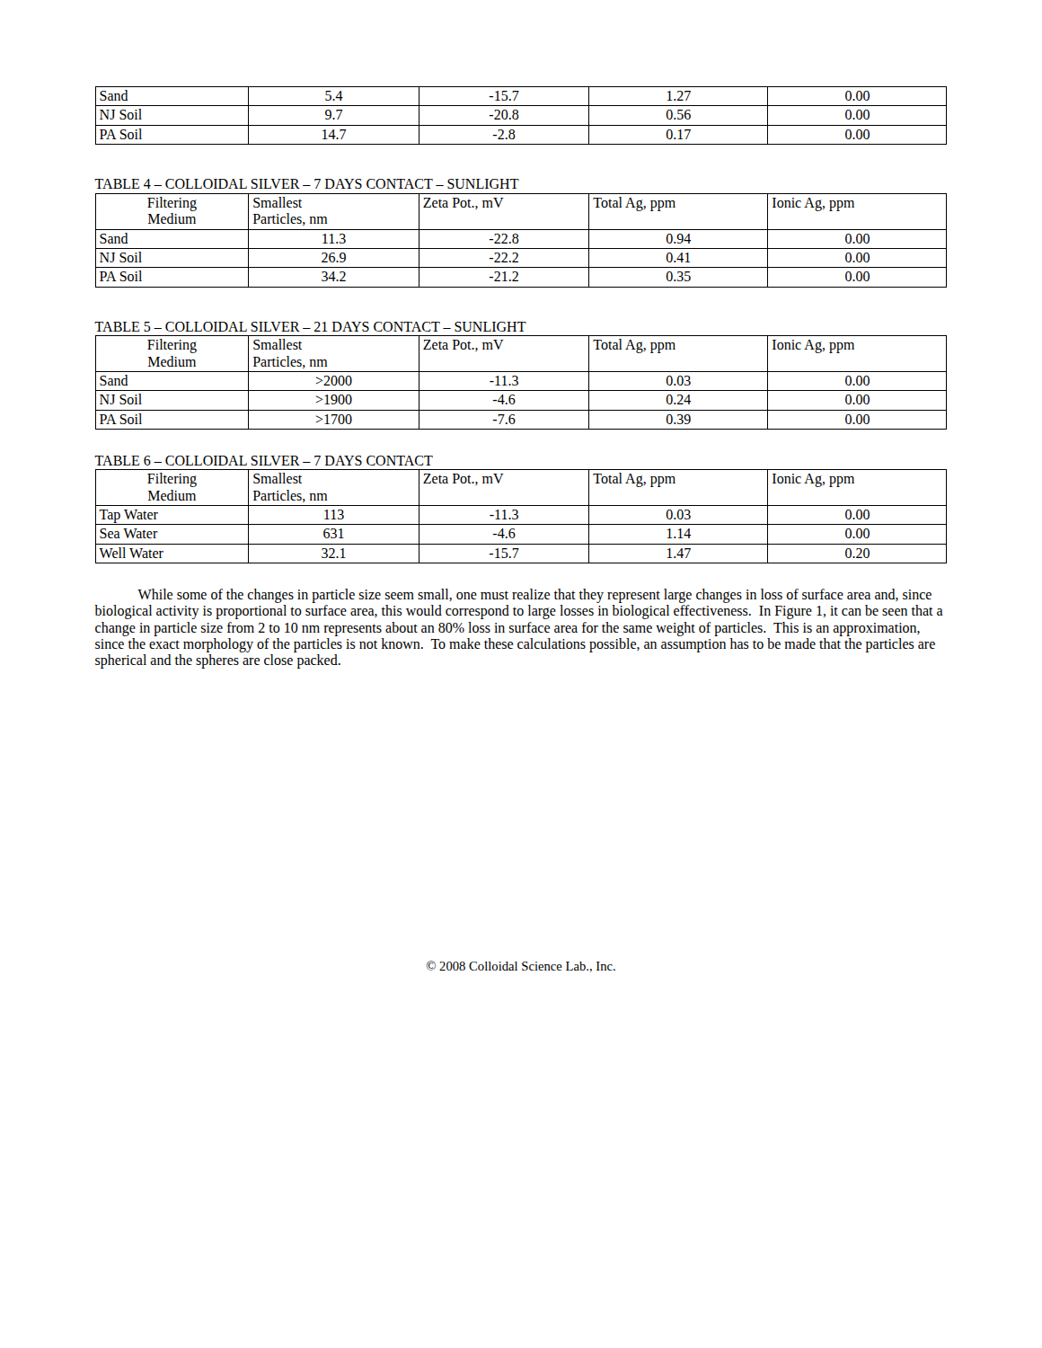| Sand | 5.4 | -15.7 | 1.27 | 0.00 |
| NJ Soil | 9.7 | -20.8 | 0.56 | 0.00 |
| PA Soil | 14.7 | -2.8 | 0.17 | 0.00 |
TABLE 4 – COLLOIDAL SILVER – 7 DAYS CONTACT – SUNLIGHT
| Filtering Medium | Smallest Particles, nm | Zeta Pot., mV | Total Ag, ppm | Ionic Ag, ppm |
| --- | --- | --- | --- | --- |
| Sand | 11.3 | -22.8 | 0.94 | 0.00 |
| NJ Soil | 26.9 | -22.2 | 0.41 | 0.00 |
| PA Soil | 34.2 | -21.2 | 0.35 | 0.00 |
TABLE 5 – COLLOIDAL SILVER – 21 DAYS CONTACT – SUNLIGHT
| Filtering Medium | Smallest Particles, nm | Zeta Pot., mV | Total Ag, ppm | Ionic Ag, ppm |
| --- | --- | --- | --- | --- |
| Sand | >2000 | -11.3 | 0.03 | 0.00 |
| NJ Soil | >1900 | -4.6 | 0.24 | 0.00 |
| PA Soil | >1700 | -7.6 | 0.39 | 0.00 |
TABLE 6 – COLLOIDAL SILVER – 7 DAYS CONTACT
| Filtering Medium | Smallest Particles, nm | Zeta Pot., mV | Total Ag, ppm | Ionic Ag, ppm |
| --- | --- | --- | --- | --- |
| Tap Water | 113 | -11.3 | 0.03 | 0.00 |
| Sea Water | 631 | -4.6 | 1.14 | 0.00 |
| Well Water | 32.1 | -15.7 | 1.47 | 0.20 |
While some of the changes in particle size seem small, one must realize that they represent large changes in loss of surface area and, since biological activity is proportional to surface area, this would correspond to large losses in biological effectiveness. In Figure 1, it can be seen that a change in particle size from 2 to 10 nm represents about an 80% loss in surface area for the same weight of particles. This is an approximation, since the exact morphology of the particles is not known. To make these calculations possible, an assumption has to be made that the particles are spherical and the spheres are close packed.
© 2008 Colloidal Science Lab., Inc.